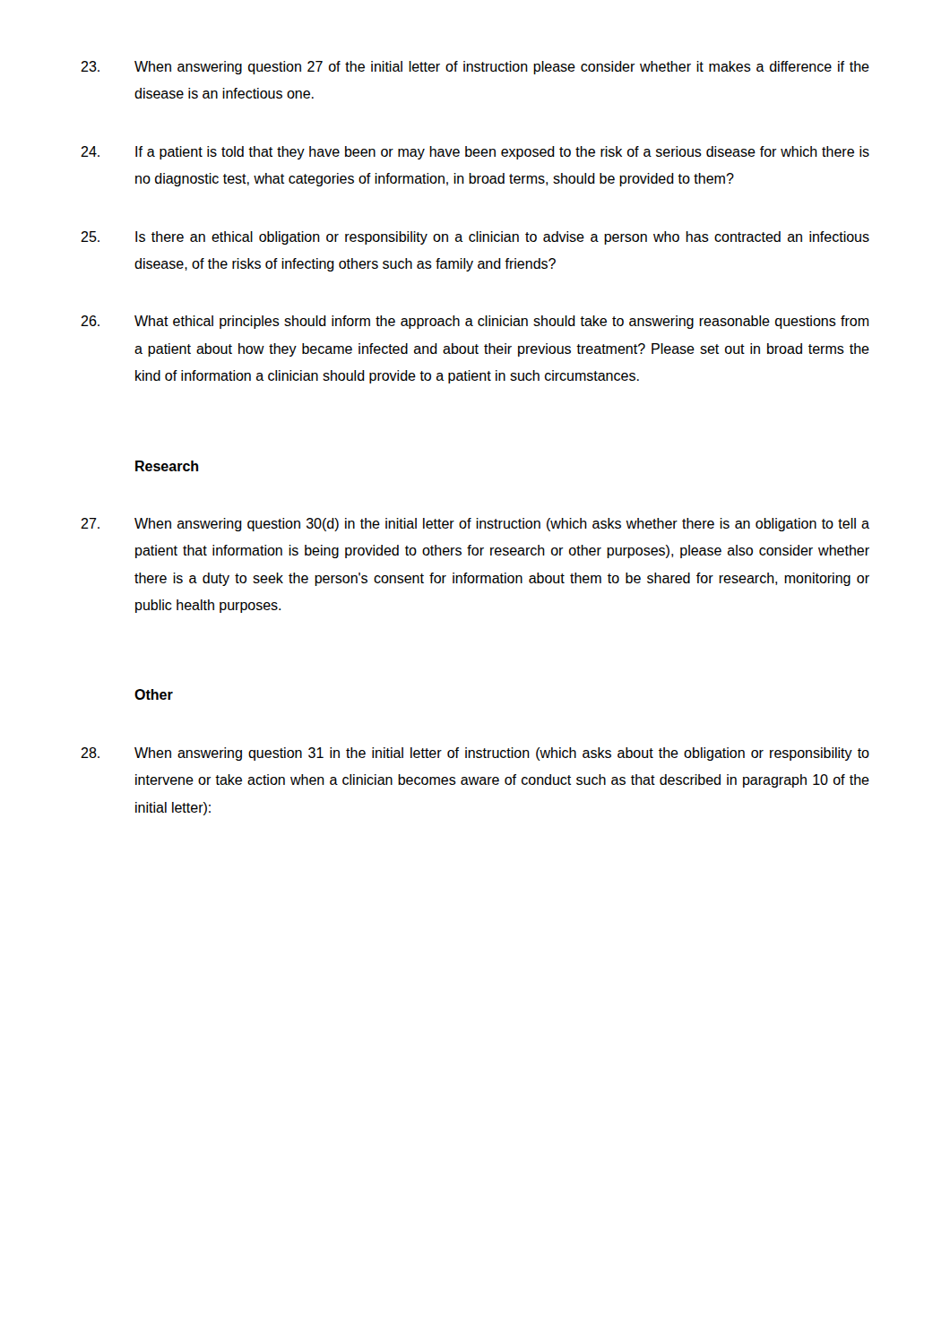When answering question 27 of the initial letter of instruction please consider whether it makes a difference if the disease is an infectious one.
If a patient is told that they have been or may have been exposed to the risk of a serious disease for which there is no diagnostic test, what categories of information, in broad terms, should be provided to them?
Is there an ethical obligation or responsibility on a clinician to advise a person who has contracted an infectious disease, of the risks of infecting others such as family and friends?
What ethical principles should inform the approach a clinician should take to answering reasonable questions from a patient about how they became infected and about their previous treatment? Please set out in broad terms the kind of information a clinician should provide to a patient in such circumstances.
Research
When answering question 30(d) in the initial letter of instruction (which asks whether there is an obligation to tell a patient that information is being provided to others for research or other purposes), please also consider whether there is a duty to seek the person's consent for information about them to be shared for research, monitoring or public health purposes.
Other
When answering question 31 in the initial letter of instruction (which asks about the obligation or responsibility to intervene or take action when a clinician becomes aware of conduct such as that described in paragraph 10 of the initial letter):